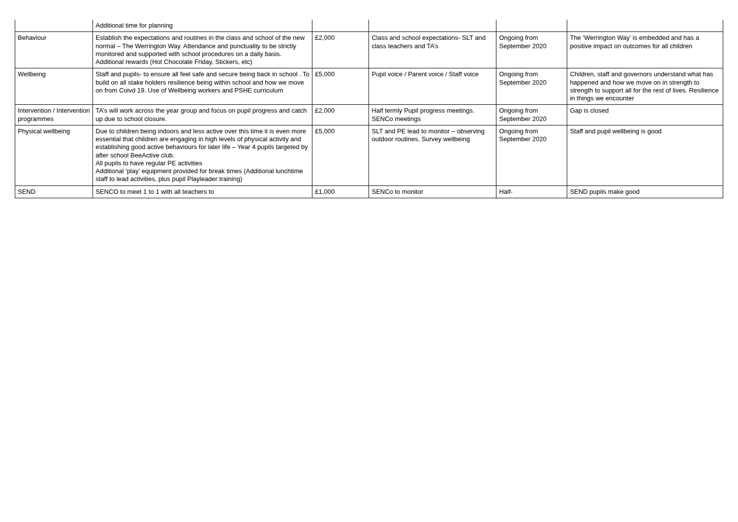| | Additional time for planning | | | | |
| Behaviour | Establish the expectations and routines in the class and school of the new normal – The Werrington Way. Attendance and punctuality to be strictly monitored and supported with school procedures on a daily basis. Additional rewards (Hot Chocolate Friday, Stickers, etc) | £2,000 | Class and school expectations- SLT and class teachers and TA’s | Ongoing from September 2020 | The ‘Werrington Way’ is embedded and has a positive impact on outcomes for all children |
| Wellbeing | Staff and pupils- to ensure all feel safe and secure being back in school . To build on all stake holders resilience being within school and how we move on from Coivd 19. Use of Wellbeing workers and PSHE curriculum | £5,000 | Pupil voice / Parent voice / Staff voice | Ongoing from September 2020 | Children, staff and governors understand what has happened and how we move on in strength to strength to support all for the rest of lives. Resilience in things we encounter |
| Intervention / Intervention programmes | TA’s will work across the year group and focus on pupil progress and catch up due to school closure. | £2,000 | Half termly Pupil progress meetings. SENCo meetings | Ongoing from September 2020 | Gap is closed |
| Physical wellbeing | Due to children being indoors and less active over this time it is even more essential that children are engaging in high levels of physical activity and establishing good active behaviours for later life – Year 4 pupils targeted by after school BeeActive club. All pupils to have regular PE activities Additional ‘play’ equipment provided for break times (Additional lunchtime staff to lead activities, plus pupil Playleader training) | £5,000 | SLT and PE lead to monitor – observing outdoor routines. Survey wellbeing | Ongoing from September 2020 | Staff and pupil wellbeing is good |
| SEND | SENCO to meet 1 to 1 with all teachers to | £1,000 | SENCo to monitor | Half- | SEND pupils make good |